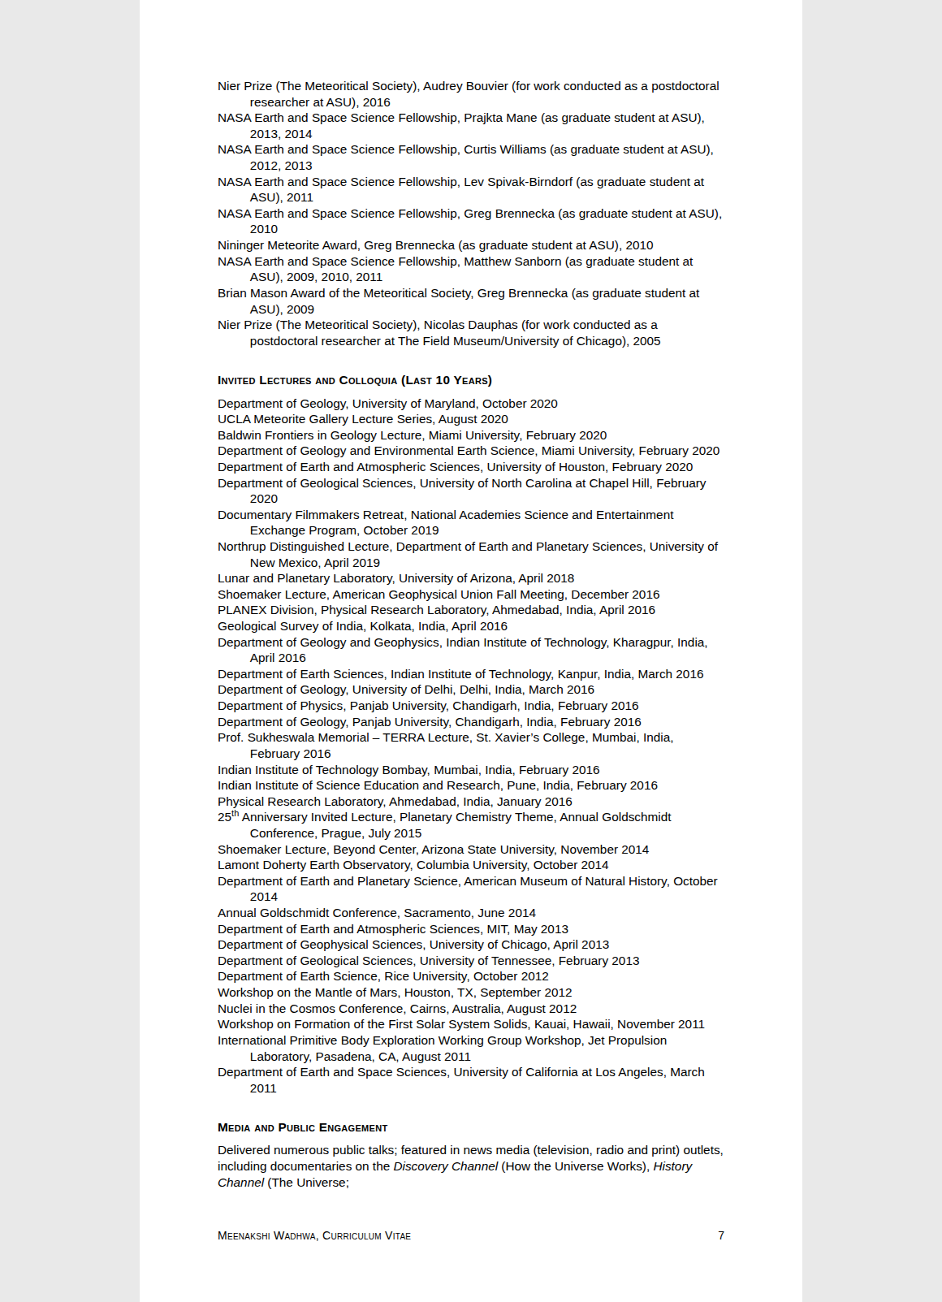Nier Prize (The Meteoritical Society), Audrey Bouvier (for work conducted as a postdoctoral researcher at ASU), 2016
NASA Earth and Space Science Fellowship, Prajkta Mane (as graduate student at ASU), 2013, 2014
NASA Earth and Space Science Fellowship, Curtis Williams (as graduate student at ASU), 2012, 2013
NASA Earth and Space Science Fellowship, Lev Spivak-Birndorf (as graduate student at ASU), 2011
NASA Earth and Space Science Fellowship, Greg Brennecka (as graduate student at ASU), 2010
Nininger Meteorite Award, Greg Brennecka (as graduate student at ASU), 2010
NASA Earth and Space Science Fellowship, Matthew Sanborn (as graduate student at ASU), 2009, 2010, 2011
Brian Mason Award of the Meteoritical Society, Greg Brennecka (as graduate student at ASU), 2009
Nier Prize (The Meteoritical Society), Nicolas Dauphas (for work conducted as a postdoctoral researcher at The Field Museum/University of Chicago), 2005
Invited Lectures and Colloquia (Last 10 Years)
Department of Geology, University of Maryland, October 2020
UCLA Meteorite Gallery Lecture Series, August 2020
Baldwin Frontiers in Geology Lecture, Miami University, February 2020
Department of Geology and Environmental Earth Science, Miami University, February 2020
Department of Earth and Atmospheric Sciences, University of Houston, February 2020
Department of Geological Sciences, University of North Carolina at Chapel Hill, February 2020
Documentary Filmmakers Retreat, National Academies Science and Entertainment Exchange Program, October 2019
Northrup Distinguished Lecture, Department of Earth and Planetary Sciences, University of New Mexico, April 2019
Lunar and Planetary Laboratory, University of Arizona, April 2018
Shoemaker Lecture, American Geophysical Union Fall Meeting, December 2016
PLANEX Division, Physical Research Laboratory, Ahmedabad, India, April 2016
Geological Survey of India, Kolkata, India, April 2016
Department of Geology and Geophysics, Indian Institute of Technology, Kharagpur, India, April 2016
Department of Earth Sciences, Indian Institute of Technology, Kanpur, India, March 2016
Department of Geology, University of Delhi, Delhi, India, March 2016
Department of Physics, Panjab University, Chandigarh, India, February 2016
Department of Geology, Panjab University, Chandigarh, India, February 2016
Prof. Sukheswala Memorial – TERRA Lecture, St. Xavier’s College, Mumbai, India, February 2016
Indian Institute of Technology Bombay, Mumbai, India, February 2016
Indian Institute of Science Education and Research, Pune, India, February 2016
Physical Research Laboratory, Ahmedabad, India, January 2016
25th Anniversary Invited Lecture, Planetary Chemistry Theme, Annual Goldschmidt Conference, Prague, July 2015
Shoemaker Lecture, Beyond Center, Arizona State University, November 2014
Lamont Doherty Earth Observatory, Columbia University, October 2014
Department of Earth and Planetary Science, American Museum of Natural History, October 2014
Annual Goldschmidt Conference, Sacramento, June 2014
Department of Earth and Atmospheric Sciences, MIT, May 2013
Department of Geophysical Sciences, University of Chicago, April 2013
Department of Geological Sciences, University of Tennessee, February 2013
Department of Earth Science, Rice University, October 2012
Workshop on the Mantle of Mars, Houston, TX, September 2012
Nuclei in the Cosmos Conference, Cairns, Australia, August 2012
Workshop on Formation of the First Solar System Solids, Kauai, Hawaii, November 2011
International Primitive Body Exploration Working Group Workshop, Jet Propulsion Laboratory, Pasadena, CA, August 2011
Department of Earth and Space Sciences, University of California at Los Angeles, March 2011
Media and Public Engagement
Delivered numerous public talks; featured in news media (television, radio and print) outlets, including documentaries on the Discovery Channel (How the Universe Works), History Channel (The Universe;
Meenakshi Wadhwa, Curriculum Vitae 7